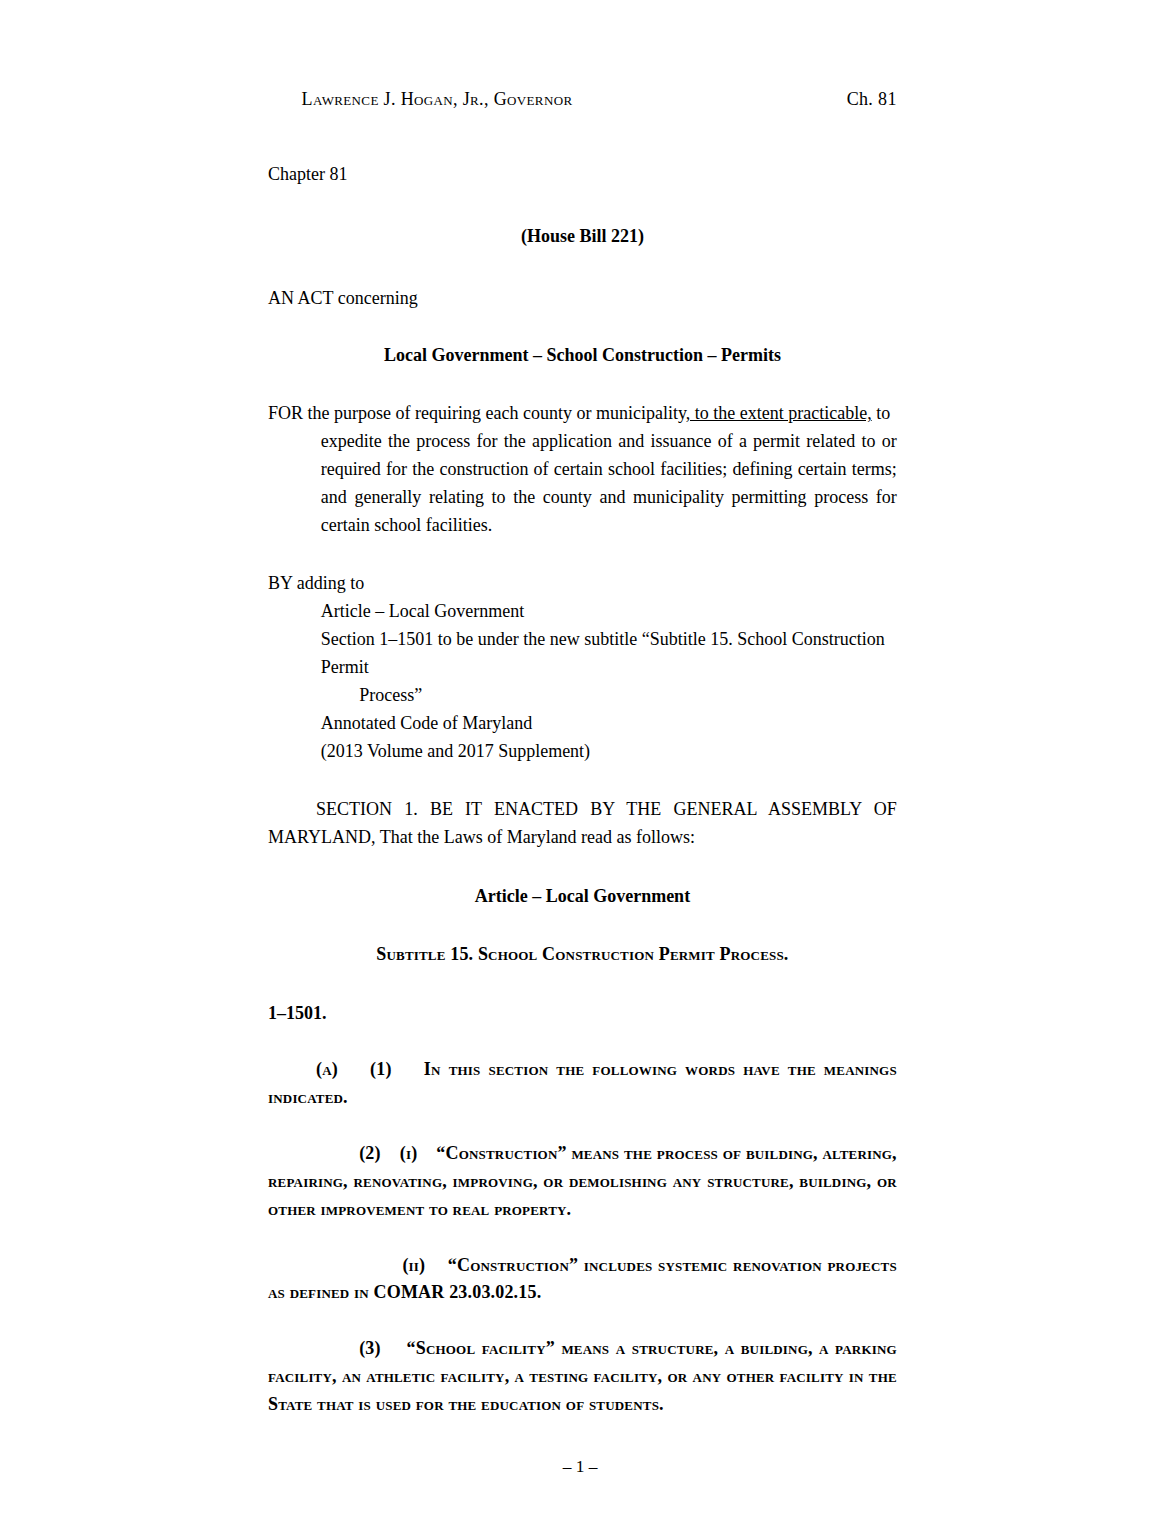Lawrence J. Hogan, Jr., Governor Ch. 81
Chapter 81
(House Bill 221)
AN ACT concerning
Local Government – School Construction – Permits
FOR the purpose of requiring each county or municipality, to the extent practicable, to expedite the process for the application and issuance of a permit related to or required for the construction of certain school facilities; defining certain terms; and generally relating to the county and municipality permitting process for certain school facilities.
BY adding to Article – Local Government Section 1–1501 to be under the new subtitle “Subtitle 15. School Construction Permit Process” Annotated Code of Maryland (2013 Volume and 2017 Supplement)
SECTION 1. BE IT ENACTED BY THE GENERAL ASSEMBLY OF MARYLAND, That the Laws of Maryland read as follows:
Article – Local Government
Subtitle 15. School Construction Permit Process.
1–1501.
(a) (1) In this section the following words have the meanings indicated.
(2) (i) “Construction” means the process of building, altering, repairing, renovating, improving, or demolishing any structure, building, or other improvement to real property.
(ii) “Construction” includes systemic renovation projects as defined in COMAR 23.03.02.15.
(3) “School facility” means a structure, a building, a parking facility, an athletic facility, a testing facility, or any other facility in the State that is used for the education of students.
– 1 –